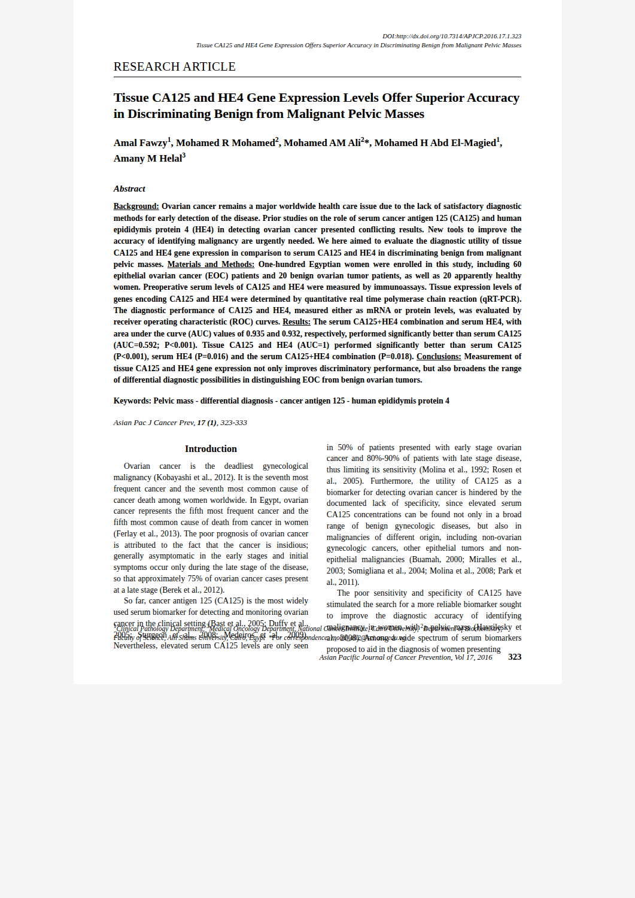DOI:http://dx.doi.org/10.7314/APJCP.2016.17.1.323
Tissue CA125 and HE4 Gene Expression Offers Superior Accuracy in Discriminating Benign from Malignant Pelvic Masses
RESEARCH ARTICLE
Tissue CA125 and HE4 Gene Expression Levels Offer Superior Accuracy in Discriminating Benign from Malignant Pelvic Masses
Amal Fawzy1, Mohamed R Mohamed2, Mohamed AM Ali2*, Mohamed H Abd El-Magied1, Amany M Helal3
Abstract
Background: Ovarian cancer remains a major worldwide health care issue due to the lack of satisfactory diagnostic methods for early detection of the disease. Prior studies on the role of serum cancer antigen 125 (CA125) and human epididymis protein 4 (HE4) in detecting ovarian cancer presented conflicting results. New tools to improve the accuracy of identifying malignancy are urgently needed. We here aimed to evaluate the diagnostic utility of tissue CA125 and HE4 gene expression in comparison to serum CA125 and HE4 in discriminating benign from malignant pelvic masses. Materials and Methods: One-hundred Egyptian women were enrolled in this study, including 60 epithelial ovarian cancer (EOC) patients and 20 benign ovarian tumor patients, as well as 20 apparently healthy women. Preoperative serum levels of CA125 and HE4 were measured by immunoassays. Tissue expression levels of genes encoding CA125 and HE4 were determined by quantitative real time polymerase chain reaction (qRT-PCR). The diagnostic performance of CA125 and HE4, measured either as mRNA or protein levels, was evaluated by receiver operating characteristic (ROC) curves. Results: The serum CA125+HE4 combination and serum HE4, with area under the curve (AUC) values of 0.935 and 0.932, respectively, performed significantly better than serum CA125 (AUC=0.592; P<0.001). Tissue CA125 and HE4 (AUC=1) performed significantly better than serum CA125 (P<0.001), serum HE4 (P=0.016) and the serum CA125+HE4 combination (P=0.018). Conclusions: Measurement of tissue CA125 and HE4 gene expression not only improves discriminatory performance, but also broadens the range of differential diagnostic possibilities in distinguishing EOC from benign ovarian tumors.
Keywords: Pelvic mass - differential diagnosis - cancer antigen 125 - human epididymis protein 4
Asian Pac J Cancer Prev, 17 (1), 323-333
Introduction
Ovarian cancer is the deadliest gynecological malignancy (Kobayashi et al., 2012). It is the seventh most frequent cancer and the seventh most common cause of cancer death among women worldwide. In Egypt, ovarian cancer represents the fifth most frequent cancer and the fifth most common cause of death from cancer in women (Ferlay et al., 2013). The poor prognosis of ovarian cancer is attributed to the fact that the cancer is insidious; generally asymptomatic in the early stages and initial symptoms occur only during the late stage of the disease, so that approximately 75% of ovarian cancer cases present at a late stage (Berek et al., 2012).
So far, cancer antigen 125 (CA125) is the most widely used serum biomarker for detecting and monitoring ovarian cancer in the clinical setting (Bast et al., 2005; Duffy et al., 2005; Sturgeon et al., 2008; Medeiros et al., 2009). Nevertheless, elevated serum CA125 levels are only seen in 50% of patients presented with early stage ovarian cancer and 80%-90% of patients with late stage disease, thus limiting its sensitivity (Molina et al., 1992; Rosen et al., 2005). Furthermore, the utility of CA125 as a biomarker for detecting ovarian cancer is hindered by the documented lack of specificity, since elevated serum CA125 concentrations can be found not only in a broad range of benign gynecologic diseases, but also in malignancies of different origin, including non-ovarian gynecologic cancers, other epithelial tumors and non-epithelial malignancies (Buamah, 2000; Miralles et al., 2003; Somigliana et al., 2004; Molina et al., 2008; Park et al., 2011).
The poor sensitivity and specificity of CA125 have stimulated the search for a more reliable biomarker sought to improve the diagnostic accuracy of identifying malignancy in women with a pelvic mass (Havrilesky et al., 2008). Among a wide spectrum of serum biomarkers proposed to aid in the diagnosis of women presenting
1Clinical Pathology Department, 3Medical Oncology Department, National Cancer Institute, Cairo University, 2Department of Biochemistry, Faculty of Science, Ain Shams University, Cairo, Egypt *For correspondence: mohd_ali2@sci.asu.edu.eg
Asian Pacific Journal of Cancer Prevention, Vol 17, 2016 323